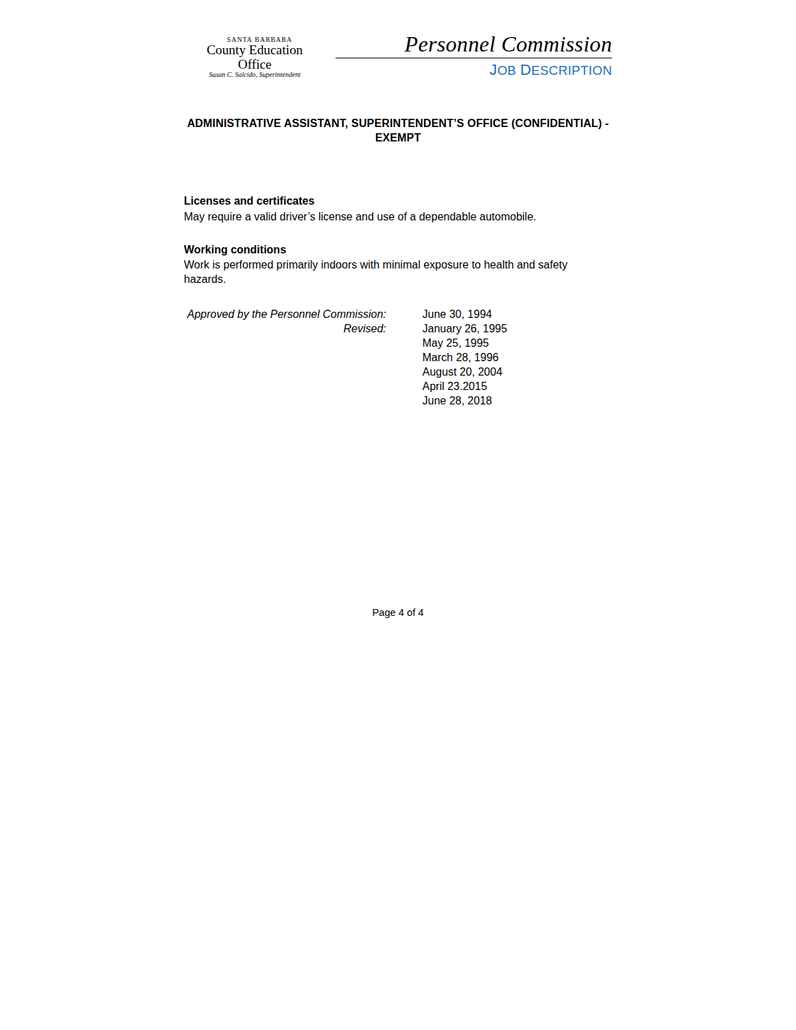SANTA BARBARA
County Education Office
Susan C. Salcido, Superintendent
Personnel Commission
JOB DESCRIPTION
ADMINISTRATIVE ASSISTANT, SUPERINTENDENT’S OFFICE (CONFIDENTIAL) - EXEMPT
Licenses and certificates
May require a valid driver’s license and use of a dependable automobile.
Working conditions
Work is performed primarily indoors with minimal exposure to health and safety hazards.
| Approved by the Personnel Commission: | June 30, 1994 |
| Revised: | January 26, 1995 |
| | May 25, 1995 |
| | March 28, 1996 |
| | August 20, 2004 |
| | April 23.2015 |
| | June 28, 2018 |
Page 4 of 4